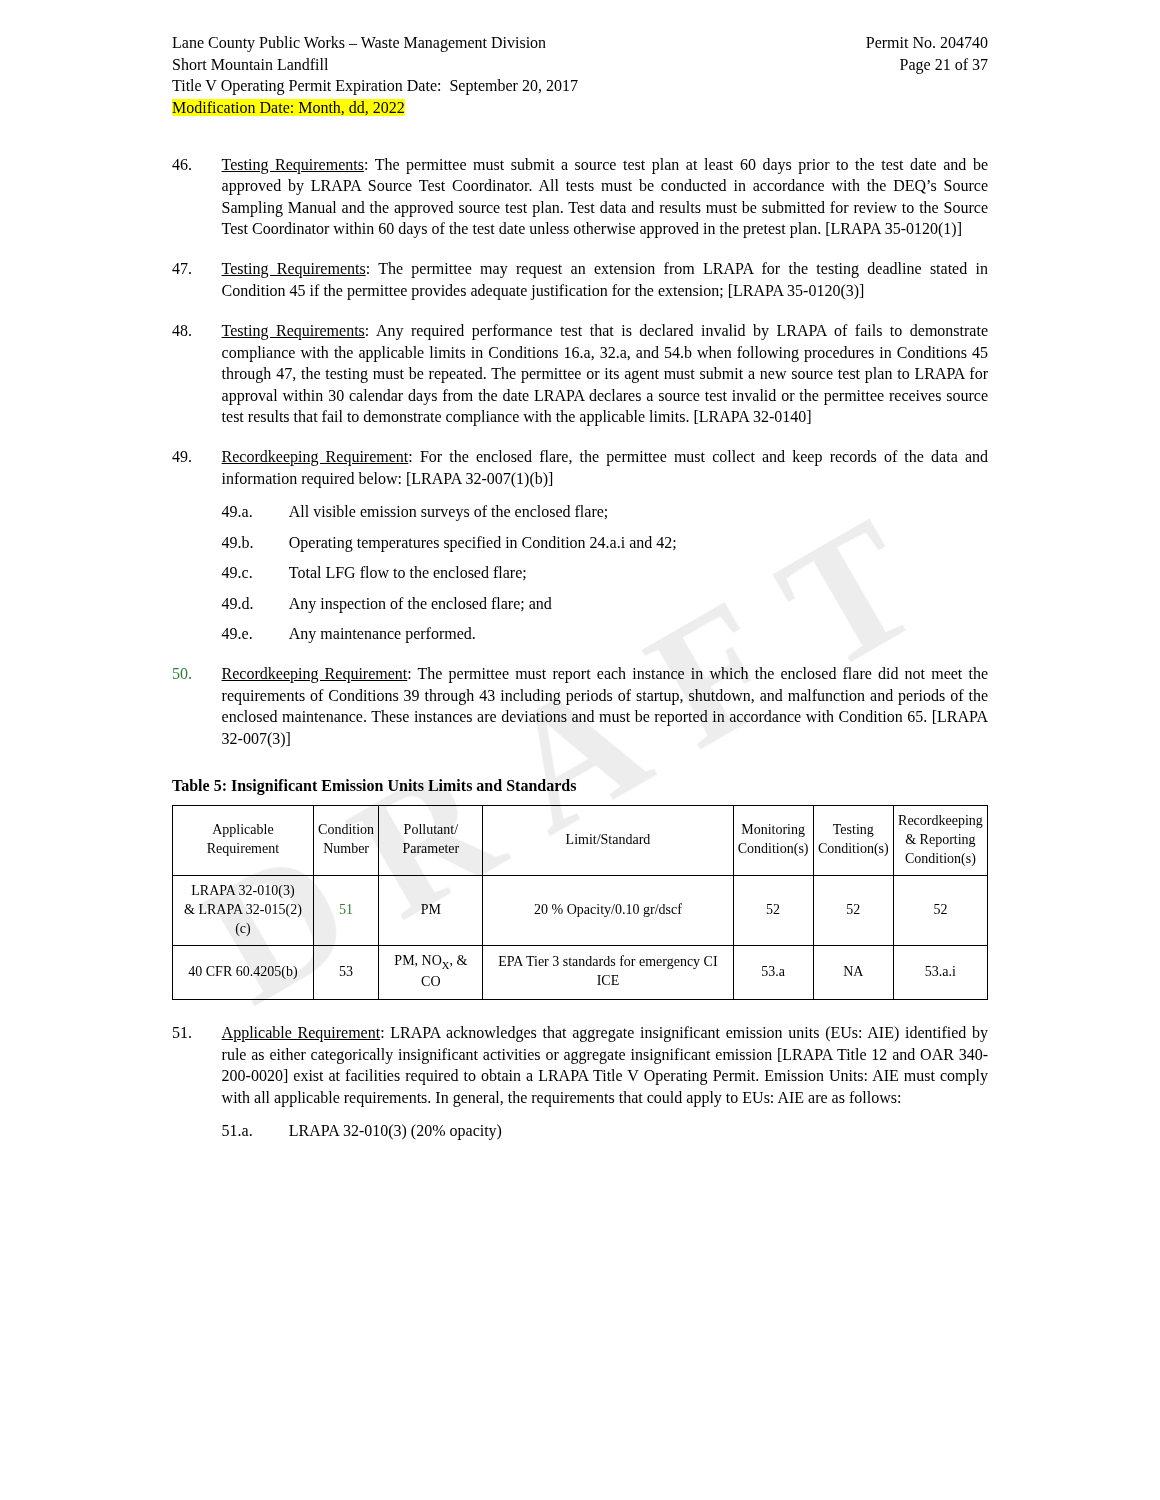DRAFT
| Lane County Public Works – Waste Management Division | Permit No. 204740 |
| Short Mountain Landfill | Page 21 of 37 |
| Title V Operating Permit Expiration Date: September 20, 2017 | |
| Modification Date: Month, dd, 2022 | |
46. Testing Requirements: The permittee must submit a source test plan at least 60 days prior to the test date and be approved by LRAPA Source Test Coordinator. All tests must be conducted in accordance with the DEQ’s Source Sampling Manual and the approved source test plan. Test data and results must be submitted for review to the Source Test Coordinator within 60 days of the test date unless otherwise approved in the pretest plan. [LRAPA 35-0120(1)]
47. Testing Requirements: The permittee may request an extension from LRAPA for the testing deadline stated in Condition 45 if the permittee provides adequate justification for the extension; [LRAPA 35-0120(3)]
48. Testing Requirements: Any required performance test that is declared invalid by LRAPA of fails to demonstrate compliance with the applicable limits in Conditions 16.a, 32.a, and 54.b when following procedures in Conditions 45 through 47, the testing must be repeated. The permittee or its agent must submit a new source test plan to LRAPA for approval within 30 calendar days from the date LRAPA declares a source test invalid or the permittee receives source test results that fail to demonstrate compliance with the applicable limits. [LRAPA 32-0140]
49. Recordkeeping Requirement: For the enclosed flare, the permittee must collect and keep records of the data and information required below: [LRAPA 32-007(1)(b)]
49.a. All visible emission surveys of the enclosed flare;
49.b. Operating temperatures specified in Condition 24.a.i and 42;
49.c. Total LFG flow to the enclosed flare;
49.d. Any inspection of the enclosed flare; and
49.e. Any maintenance performed.
50. Recordkeeping Requirement: The permittee must report each instance in which the enclosed flare did not meet the requirements of Conditions 39 through 43 including periods of startup, shutdown, and malfunction and periods of the enclosed maintenance. These instances are deviations and must be reported in accordance with Condition 65. [LRAPA 32-007(3)]
Table 5: Insignificant Emission Units Limits and Standards
| Applicable Requirement | Condition Number | Pollutant/ Parameter | Limit/Standard | Monitoring Condition(s) | Testing Condition(s) | Recordkeeping & Reporting Condition(s) |
| --- | --- | --- | --- | --- | --- | --- |
| LRAPA 32-010(3) & LRAPA 32-015(2)(c) | 51 | PM | 20 % Opacity/0.10 gr/dscf | 52 | 52 | 52 |
| 40 CFR 60.4205(b) | 53 | PM, NO X , & CO | EPA Tier 3 standards for emergency CI ICE | 53.a | NA | 53.a.i |
51. Applicable Requirement: LRAPA acknowledges that aggregate insignificant emission units (EUs: AIE) identified by rule as either categorically insignificant activities or aggregate insignificant emission [LRAPA Title 12 and OAR 340-200-0020] exist at facilities required to obtain a LRAPA Title V Operating Permit. Emission Units: AIE must comply with all applicable requirements. In general, the requirements that could apply to EUs: AIE are as follows:
51.a. LRAPA 32-010(3) (20% opacity)